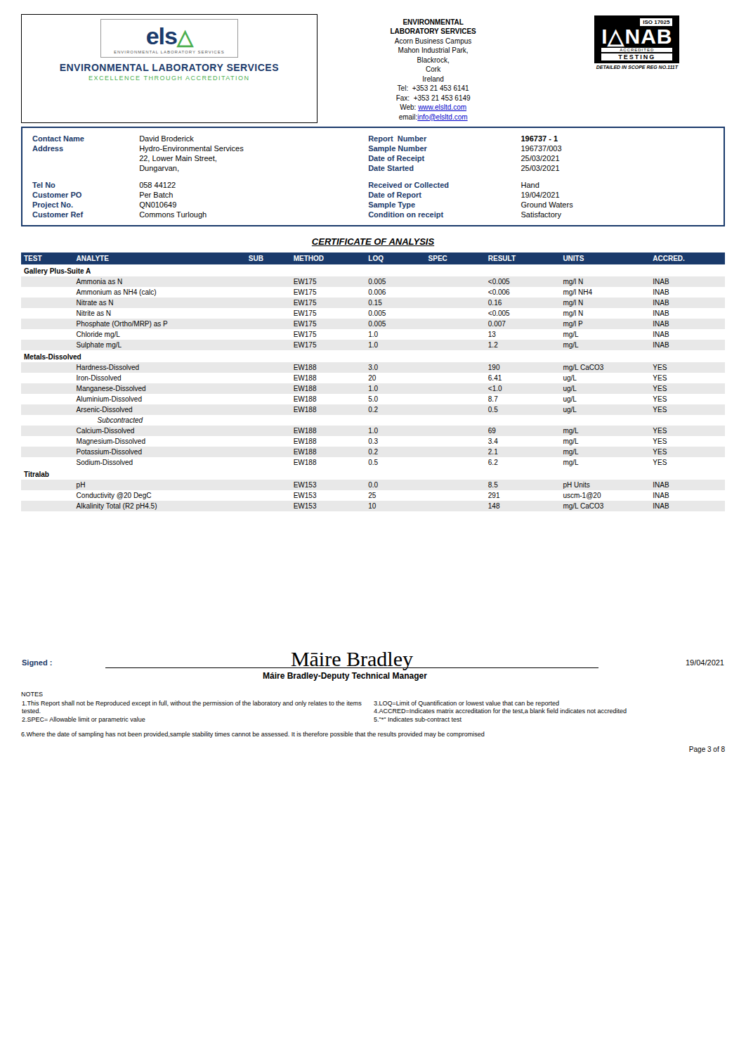| els △ ENVIRONMENTAL LABORATORY SERVICES ENVIRONMENTAL LABORATORY SERVICES EXCELLENCE THROUGH ACCREDITATION | ENVIRONMENTAL LABORATORY SERVICES Acorn Business Campus Mahon Industrial Park, Blackrock, Cork Ireland Tel: +353 21 453 6141 Fax: +353 21 453 6149 Web: www.elsltd.com email: info@elsltd.com | ISO 17025 I△NAB ACCREDITED TESTING DETAILED IN SCOPE REG NO.111T |
| Contact Name | David Broderick | Report Number | 196737 - 1 |
| Address | Hydro-Environmental Services | Sample Number | 196737/003 |
| | 22, Lower Main Street, | Date of Receipt | 25/03/2021 |
| | Dungarvan, | Date Started | 25/03/2021 |
| Tel No | 058 44122 | Received or Collected | Hand |
| Customer PO | Per Batch | Date of Report | 19/04/2021 |
| Project No. | QN010649 | Sample Type | Ground Waters |
| Customer Ref | Commons Turlough | Condition on receipt | Satisfactory |
CERTIFICATE OF ANALYSIS
| TEST | ANALYTE | SUB | METHOD | LOQ | SPEC | RESULT | UNITS | ACCRED. |
| --- | --- | --- | --- | --- | --- | --- | --- | --- |
| Gallery Plus-Suite A |
| | Ammonia as N | | EW175 | 0.005 | | <0.005 | mg/l N | INAB |
| | Ammonium as NH4 (calc) | | EW175 | 0.006 | | <0.006 | mg/l NH4 | INAB |
| | Nitrate as N | | EW175 | 0.15 | | 0.16 | mg/l N | INAB |
| | Nitrite as N | | EW175 | 0.005 | | <0.005 | mg/l N | INAB |
| | Phosphate (Ortho/MRP) as P | | EW175 | 0.005 | | 0.007 | mg/l P | INAB |
| | Chloride mg/L | | EW175 | 1.0 | | 13 | mg/L | INAB |
| | Sulphate mg/L | | EW175 | 1.0 | | 1.2 | mg/L | INAB |
| Metals-Dissolved |
| | Hardness-Dissolved | | EW188 | 3.0 | | 190 | mg/L CaCO3 | YES |
| | Iron-Dissolved | | EW188 | 20 | | 6.41 | ug/L | YES |
| | Manganese-Dissolved | | EW188 | 1.0 | | <1.0 | ug/L | YES |
| | Aluminium-Dissolved | | EW188 | 5.0 | | 8.7 | ug/L | YES |
| | Arsenic-Dissolved | | EW188 | 0.2 | | 0.5 | ug/L | YES |
| | Subcontracted | | | | | | | |
| | Calcium-Dissolved | | EW188 | 1.0 | | 69 | mg/L | YES |
| | Magnesium-Dissolved | | EW188 | 0.3 | | 3.4 | mg/L | YES |
| | Potassium-Dissolved | | EW188 | 0.2 | | 2.1 | mg/L | YES |
| | Sodium-Dissolved | | EW188 | 0.5 | | 6.2 | mg/L | YES |
| Titralab |
| | pH | | EW153 | 0.0 | | 8.5 | pH Units | INAB |
| | Conductivity @20 DegC | | EW153 | 25 | | 291 | uscm-1@20 | INAB |
| | Alkalinity Total (R2 pH4.5) | | EW153 | 10 | | 148 | mg/L CaCO3 | INAB |
| Signed : | Māire Bradley | 19/04/2021 |
Máire Bradley-Deputy Technical Manager
NOTES
| 1.This Report shall not be Reproduced except in full, without the permission of the laboratory and only relates to the items tested. 2.SPEC= Allowable limit or parametric value | 3.LOQ=Limit of Quantification or lowest value that can be reported 4.ACCRED=Indicates matrix accreditation for the test,a blank field indicates not accredited 5."*" Indicates sub-contract test |
6.Where the date of sampling has not been provided,sample stability times cannot be assessed. It is therefore possible that the results provided may be compromised
Page 3 of 8